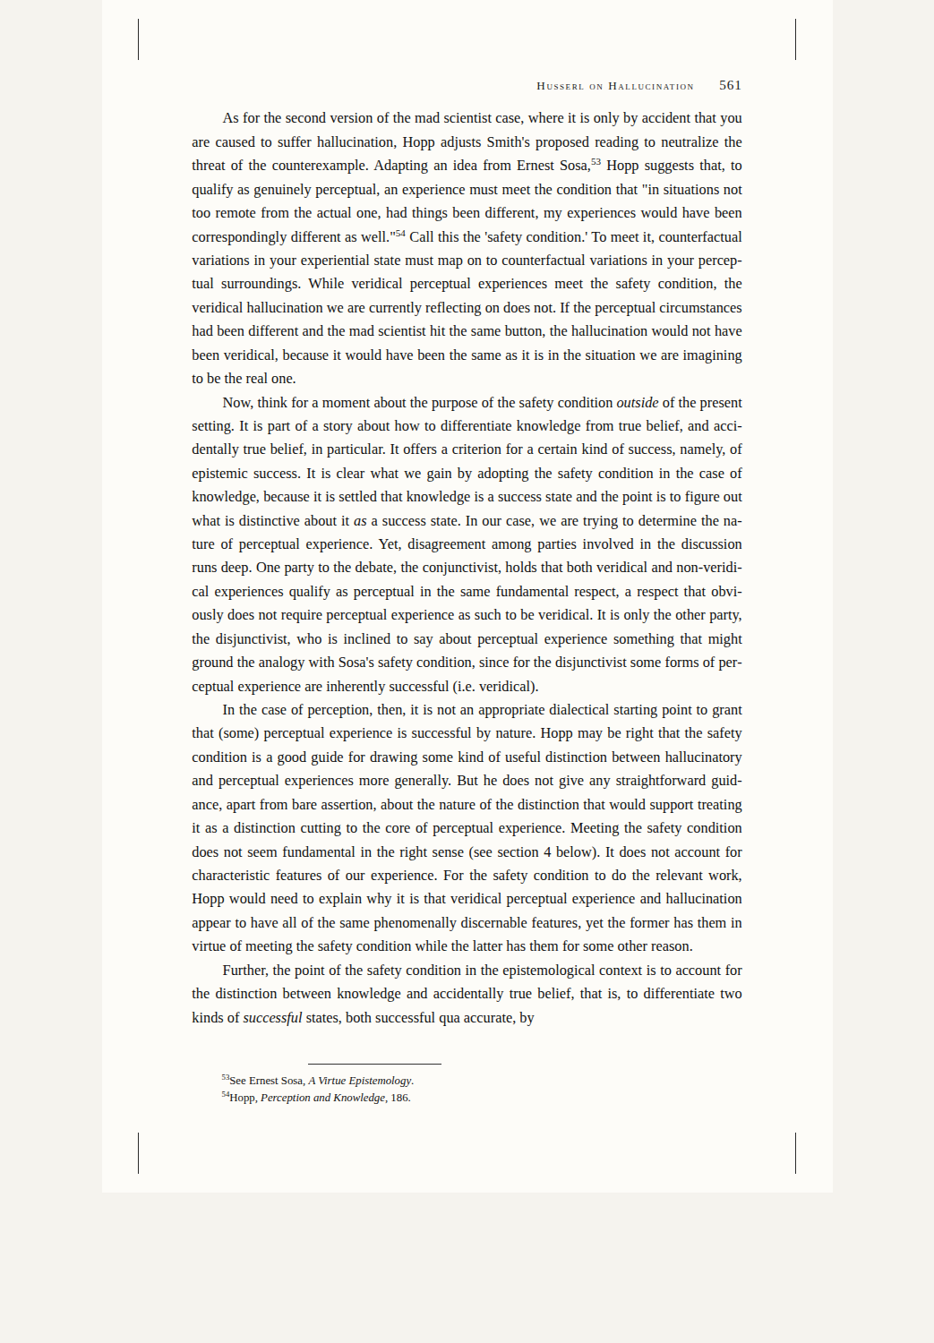Husserl on Hallucination 561
As for the second version of the mad scientist case, where it is only by accident that you are caused to suffer hallucination, Hopp adjusts Smith's proposed reading to neutralize the threat of the counterexample. Adapting an idea from Ernest Sosa,53 Hopp suggests that, to qualify as genuinely perceptual, an experience must meet the condition that "in situations not too remote from the actual one, had things been different, my experiences would have been correspondingly different as well."54 Call this the 'safety condition.' To meet it, counterfactual variations in your experiential state must map on to counterfactual variations in your perceptual surroundings. While veridical perceptual experiences meet the safety condition, the veridical hallucination we are currently reflecting on does not. If the perceptual circumstances had been different and the mad scientist hit the same button, the hallucination would not have been veridical, because it would have been the same as it is in the situation we are imagining to be the real one.
Now, think for a moment about the purpose of the safety condition outside of the present setting. It is part of a story about how to differentiate knowledge from true belief, and accidentally true belief, in particular. It offers a criterion for a certain kind of success, namely, of epistemic success. It is clear what we gain by adopting the safety condition in the case of knowledge, because it is settled that knowledge is a success state and the point is to figure out what is distinctive about it as a success state. In our case, we are trying to determine the nature of perceptual experience. Yet, disagreement among parties involved in the discussion runs deep. One party to the debate, the conjunctivist, holds that both veridical and non-veridical experiences qualify as perceptual in the same fundamental respect, a respect that obviously does not require perceptual experience as such to be veridical. It is only the other party, the disjunctivist, who is inclined to say about perceptual experience something that might ground the analogy with Sosa's safety condition, since for the disjunctivist some forms of perceptual experience are inherently successful (i.e. veridical).
In the case of perception, then, it is not an appropriate dialectical starting point to grant that (some) perceptual experience is successful by nature. Hopp may be right that the safety condition is a good guide for drawing some kind of useful distinction between hallucinatory and perceptual experiences more generally. But he does not give any straightforward guidance, apart from bare assertion, about the nature of the distinction that would support treating it as a distinction cutting to the core of perceptual experience. Meeting the safety condition does not seem fundamental in the right sense (see section 4 below). It does not account for characteristic features of our experience. For the safety condition to do the relevant work, Hopp would need to explain why it is that veridical perceptual experience and hallucination appear to have all of the same phenomenally discernable features, yet the former has them in virtue of meeting the safety condition while the latter has them for some other reason.
Further, the point of the safety condition in the epistemological context is to account for the distinction between knowledge and accidentally true belief, that is, to differentiate two kinds of successful states, both successful qua accurate, by
53See Ernest Sosa, A Virtue Epistemology.
54Hopp, Perception and Knowledge, 186.